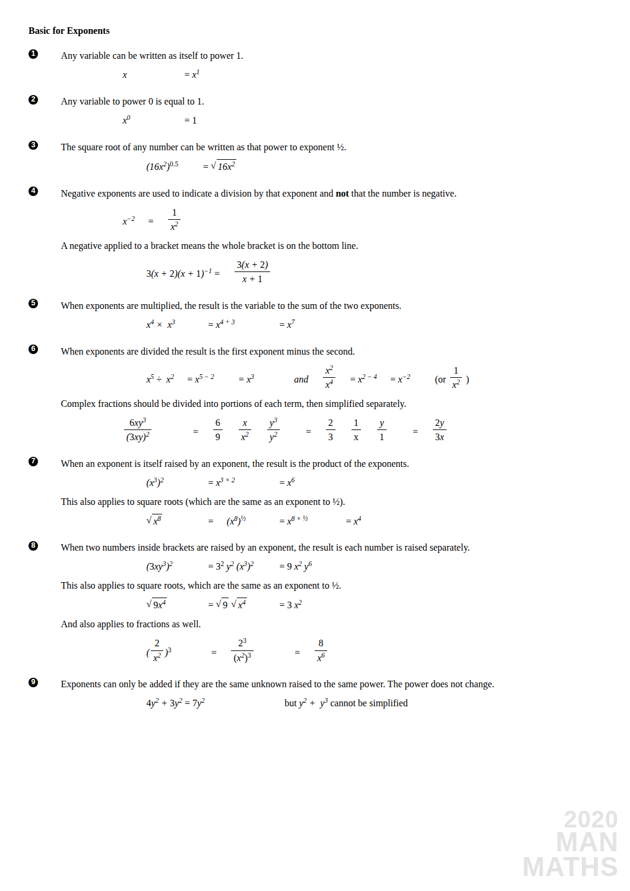Basic for Exponents
Any variable can be written as itself to power 1.
x= x1
Any variable to power 0 is equal to 1.
x0= 1
The square root of any number can be written as that power to exponent ½.
(16x2)0.5 = 16x2
Negative exponents are used to indicate a division by that exponent and not that the number is negative.
x−2 = 1 x2
A negative applied to a bracket means the whole bracket is on the bottom line.
3(x + 2)(x + 1)−1 = 3(x + 2) x + 1
When exponents are multiplied, the result is the variable to the sum of the two exponents.
x4 × x3= x4 + 3= x7
When exponents are divided the result is the first exponent minus the second.
x5 ÷ x2 = x5 − 2 = x3 and x2 x4 = x2 − 4 = x−2 (or 1 x2 )
Complex fractions should be divided into portions of each term, then simplified separately.
6xy3(3xy)2 = 69 xx2 y3 y2 = 23 1 x y 1 = 2y 3x
When an exponent is itself raised by an exponent, the result is the product of the exponents.
(x3)2= x3 × 2= x6
This also applies to square roots (which are the same as an exponent to ½).
x8= (x8)½= x8 × ½= x4
When two numbers inside brackets are raised by an exponent, the result is each number is raised separately.
(3xy3)2= 32 y2 (x3)2= 9 x2 y6
This also applies to square roots, which are the same as an exponent to ½.
9x4= 9 x4= 3 x2
And also applies to fractions as well.
(2 x2)3 = 23(x2)3 = 8 x6
Exponents can only be added if they are the same unknown raised to the same power. The power does not change.
4y2 + 3y2 = 7y2 but y2 + y3 cannot be simplified
2020
MAN
MATHS